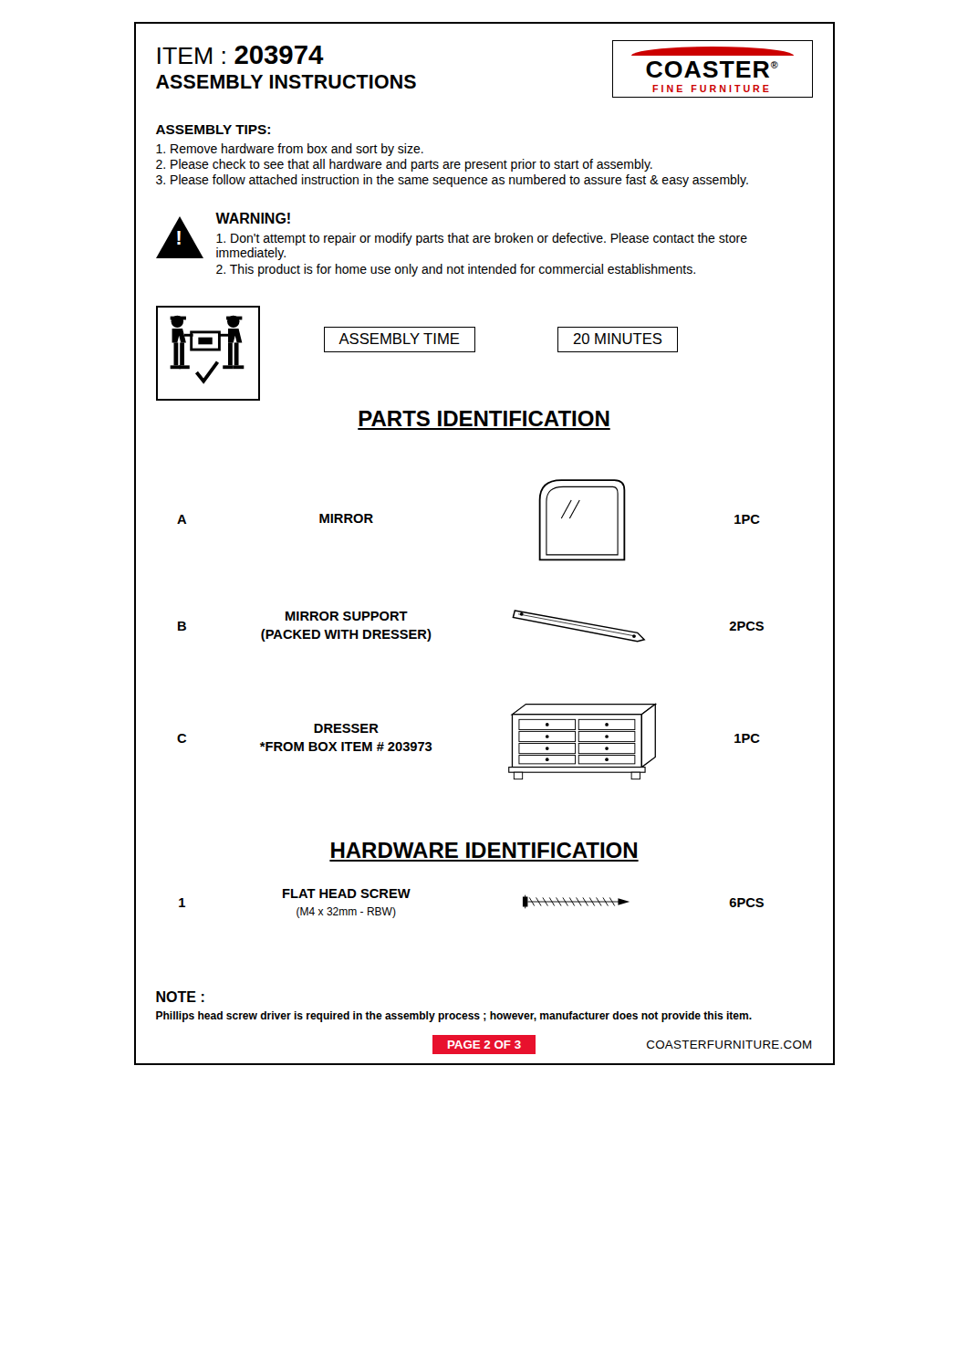ITEM : 203974
ASSEMBLY INSTRUCTIONS
COASTER®
FINE FURNITURE
ASSEMBLY TIPS:
1. Remove hardware from box and sort by size.
2. Please check to see that all hardware and parts are present prior to start of assembly.
3. Please follow attached instruction in the same sequence as numbered to assure fast & easy assembly.
WARNING!
1. Don't attempt to repair or modify parts that are broken or defective. Please contact the store immediately.
2. This product is for home use only and not intended for commercial establishments.
ASSEMBLY TIME 20 MINUTES
PARTS IDENTIFICATION
| A | MIRROR | | 1PC |
| B | MIRROR SUPPORT (PACKED WITH DRESSER) | | 2PCS |
| C | DRESSER *FROM BOX ITEM # 203973 | | 1PC |
HARDWARE IDENTIFICATION
| 1 | FLAT HEAD SCREW (M4 x 32mm - RBW) | | 6PCS |
NOTE :
Phillips head screw driver is required in the assembly process ; however, manufacturer does not provide this item.
PAGE 2 OF 3 COASTERFURNITURE.COM